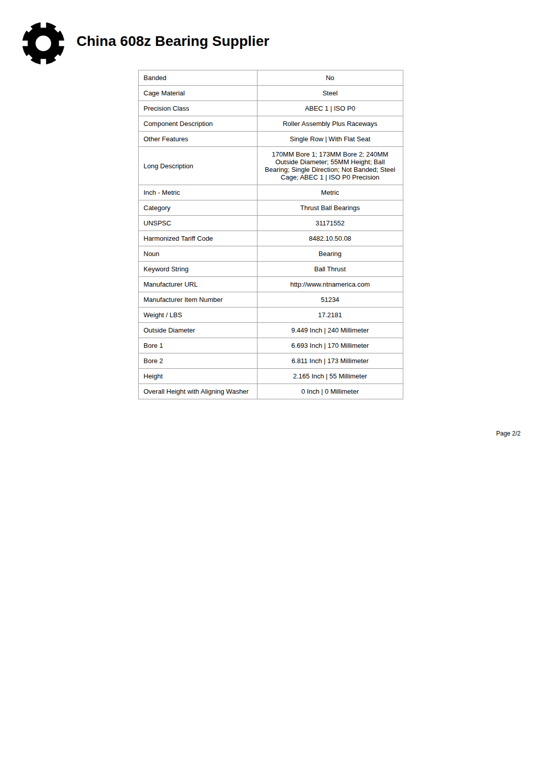China 608z Bearing Supplier
| Banded | No |
| Cage Material | Steel |
| Precision Class | ABEC 1 / ISO P0 |
| Component Description | Roller Assembly Plus Raceways |
| Other Features | Single Row / With Flat Seat |
| Long Description | 170MM Bore 1; 173MM Bore 2; 240MM Outside Diameter; 55MM Height; Ball Bearing; Single Direction; Not Banded; Steel Cage; ABEC 1 / ISO P0 Precision |
| Inch - Metric | Metric |
| Category | Thrust Ball Bearings |
| UNSPSC | 31171552 |
| Harmonized Tariff Code | 8482.10.50.08 |
| Noun | Bearing |
| Keyword String | Ball Thrust |
| Manufacturer URL | http://www.ntnamerica.com |
| Manufacturer Item Number | 51234 |
| Weight / LBS | 17.2181 |
| Outside Diameter | 9.449 Inch / 240 Millimeter |
| Bore 1 | 6.693 Inch / 170 Millimeter |
| Bore 2 | 6.811 Inch / 173 Millimeter |
| Height | 2.165 Inch / 55 Millimeter |
| Overall Height with Aligning Washer | 0 Inch / 0 Millimeter |
Page 2/2